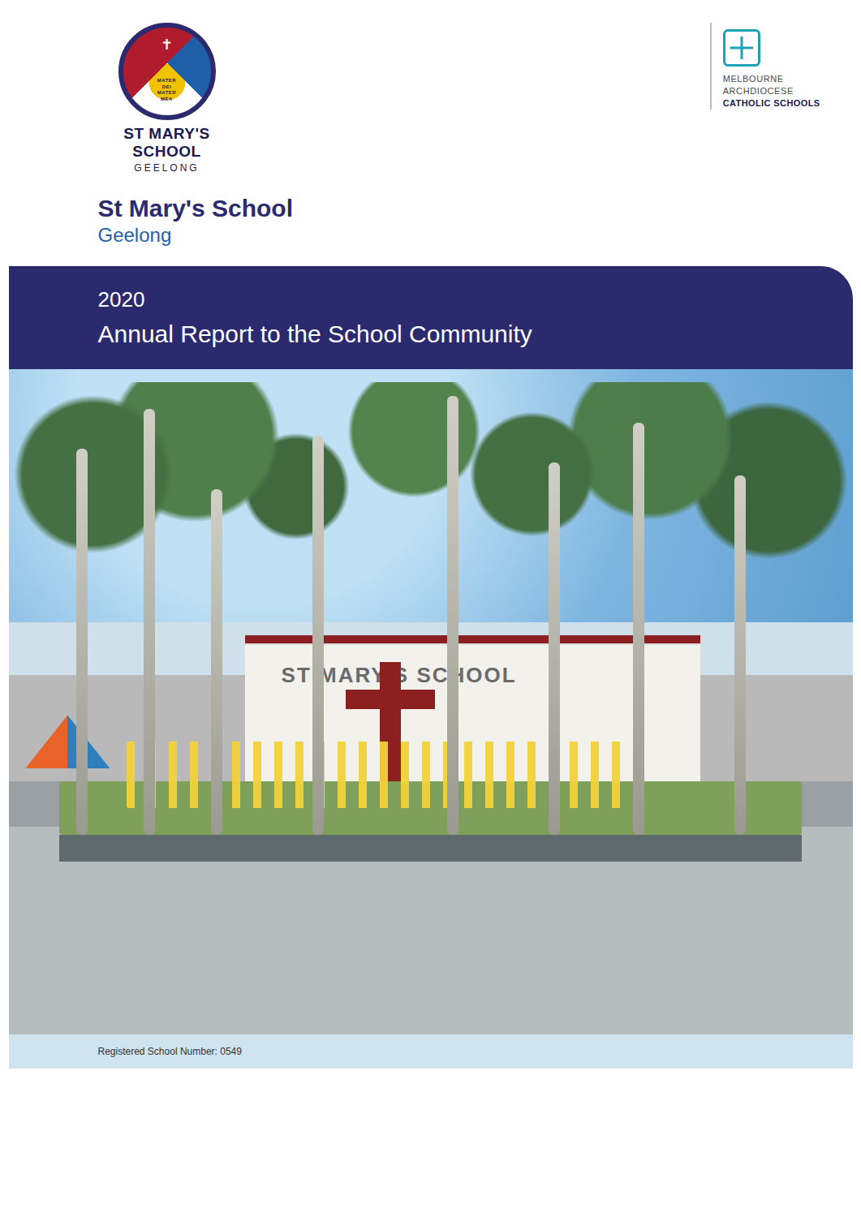ST MARY'S SCHOOL
GEELONG
MELBOURNE
ARCHDIOCESE
CATHOLIC SCHOOLS
St Mary's School
Geelong
2020
Annual Report to the School Community
ST MARY'S SCHOOL
Registered School Number: 0549